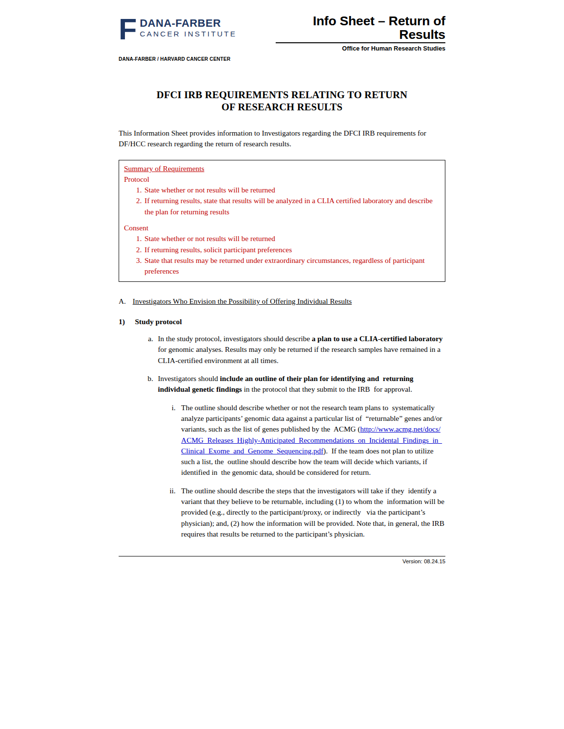| F DANA-FARBER CANCER INSTITUTE | Info Sheet – Return of Results Office for Human Research Studies |
DANA-FARBER / HARVARD CANCER CENTER
DFCI IRB REQUIREMENTS RELATING TO RETURN
OF RESEARCH RESULTS
This Information Sheet provides information to Investigators regarding the DFCI IRB requirements for DF/HCC research regarding the return of research results.
Summary of Requirements
Protocol
State whether or not results will be returned
If returning results, state that results will be analyzed in a CLIA certified laboratory and describe the plan for returning results
Consent
State whether or not results will be returned
If returning results, solicit participant preferences
State that results may be returned under extraordinary circumstances, regardless of participant preferences
A. Investigators Who Envision the Possibility of Offering Individual Results
1) Study protocol
In the study protocol, investigators should describe a plan to use a CLIA-certified laboratory for genomic analyses. Results may only be returned if the research samples have remained in a CLIA-certified environment at all times.
Investigators should include an outline of their plan for identifying and returning individual genetic findings in the protocol that they submit to the IRB for approval.
The outline should describe whether or not the research team plans to systematically analyze participants’ genomic data against a particular list of “returnable” genes and/or variants, such as the list of genes published by the ACMG (http://www.acmg.net/docs/ACMG_Releases_Highly-Anticipated_Recommendations_on_Incidental_Findings_in_Clinical_Exome_and_Genome_Sequencing.pdf). If the team does not plan to utilize such a list, the outline should describe how the team will decide which variants, if identified in the genomic data, should be considered for return.
The outline should describe the steps that the investigators will take if they identify a variant that they believe to be returnable, including (1) to whom the information will be provided (e.g., directly to the participant/proxy, or indirectly via the participant’s physician); and, (2) how the information will be provided. Note that, in general, the IRB requires that results be returned to the participant’s physician.
Version: 08.24.15